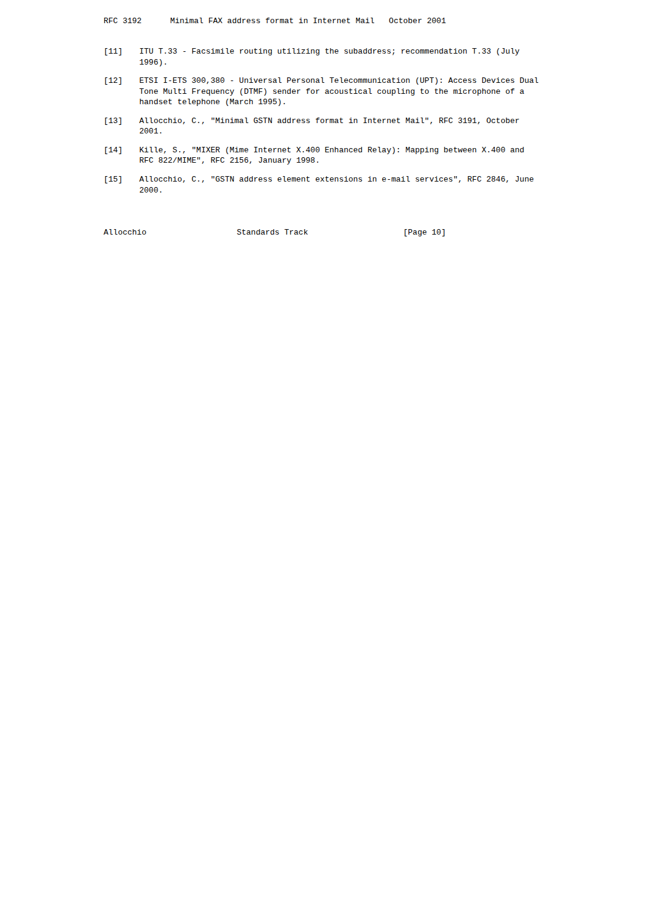RFC 3192      Minimal FAX address format in Internet Mail   October 2001
[11]
ITU T.33 - Facsimile routing utilizing the subaddress; recommendation T.33 (July 1996).
[12]
ETSI I-ETS 300,380 - Universal Personal Telecommunication (UPT): Access Devices Dual Tone Multi Frequency (DTMF) sender for acoustical coupling to the microphone of a handset telephone (March 1995).
[13]
Allocchio, C., "Minimal GSTN address format in Internet Mail", RFC 3191, October 2001.
[14]
Kille, S., "MIXER (Mime Internet X.400 Enhanced Relay): Mapping between X.400 and RFC 822/MIME", RFC 2156, January 1998.
[15]
Allocchio, C., "GSTN address element extensions in e-mail services", RFC 2846, June 2000.
Allocchio                   Standards Track                    [Page 10]